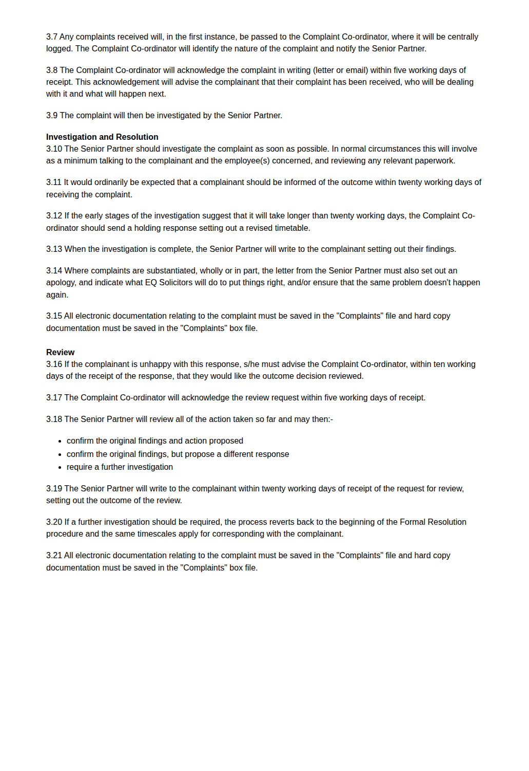3.7 Any complaints received will, in the first instance, be passed to the Complaint Co-ordinator, where it will be centrally logged. The Complaint Co-ordinator will identify the nature of the complaint and notify the Senior Partner.
3.8 The Complaint Co-ordinator will acknowledge the complaint in writing (letter or email) within five working days of receipt. This acknowledgement will advise the complainant that their complaint has been received, who will be dealing with it and what will happen next.
3.9 The complaint will then be investigated by the Senior Partner.
Investigation and Resolution
3.10 The Senior Partner should investigate the complaint as soon as possible. In normal circumstances this will involve as a minimum talking to the complainant and the employee(s) concerned, and reviewing any relevant paperwork.
3.11 It would ordinarily be expected that a complainant should be informed of the outcome within twenty working days of receiving the complaint.
3.12 If the early stages of the investigation suggest that it will take longer than twenty working days, the Complaint Co-ordinator should send a holding response setting out a revised timetable.
3.13 When the investigation is complete, the Senior Partner will write to the complainant setting out their findings.
3.14 Where complaints are substantiated, wholly or in part, the letter from the Senior Partner must also set out an apology, and indicate what EQ Solicitors will do to put things right, and/or ensure that the same problem doesn't happen again.
3.15 All electronic documentation relating to the complaint must be saved in the "Complaints" file and hard copy documentation must be saved in the "Complaints" box file.
Review
3.16 If the complainant is unhappy with this response, s/he must advise the Complaint Co-ordinator, within ten working days of the receipt of the response, that they would like the outcome decision reviewed.
3.17 The Complaint Co-ordinator will acknowledge the review request within five working days of receipt.
3.18 The Senior Partner will review all of the action taken so far and may then:-
confirm the original findings and action proposed
confirm the original findings, but propose a different response
require a further investigation
3.19 The Senior Partner will write to the complainant within twenty working days of receipt of the request for review, setting out the outcome of the review.
3.20 If a further investigation should be required, the process reverts back to the beginning of the Formal Resolution procedure and the same timescales apply for corresponding with the complainant.
3.21 All electronic documentation relating to the complaint must be saved in the "Complaints" file and hard copy documentation must be saved in the "Complaints" box file.